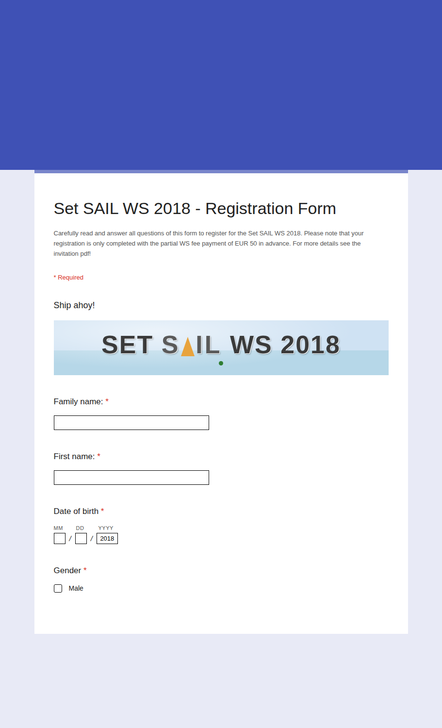Set SAIL WS 2018 - Registration Form
Carefully read and answer all questions of this form to register for the Set SAIL WS 2018. Please note that your registration is only completed with the partial WS fee payment of EUR 50 in advance. For more details see the invitation pdf!
* Required
Ship ahoy!
SET S IL WS 2018
Family name: *
First name: *
Date of birth *
MM DD YYYY
/ /
Gender *
Male